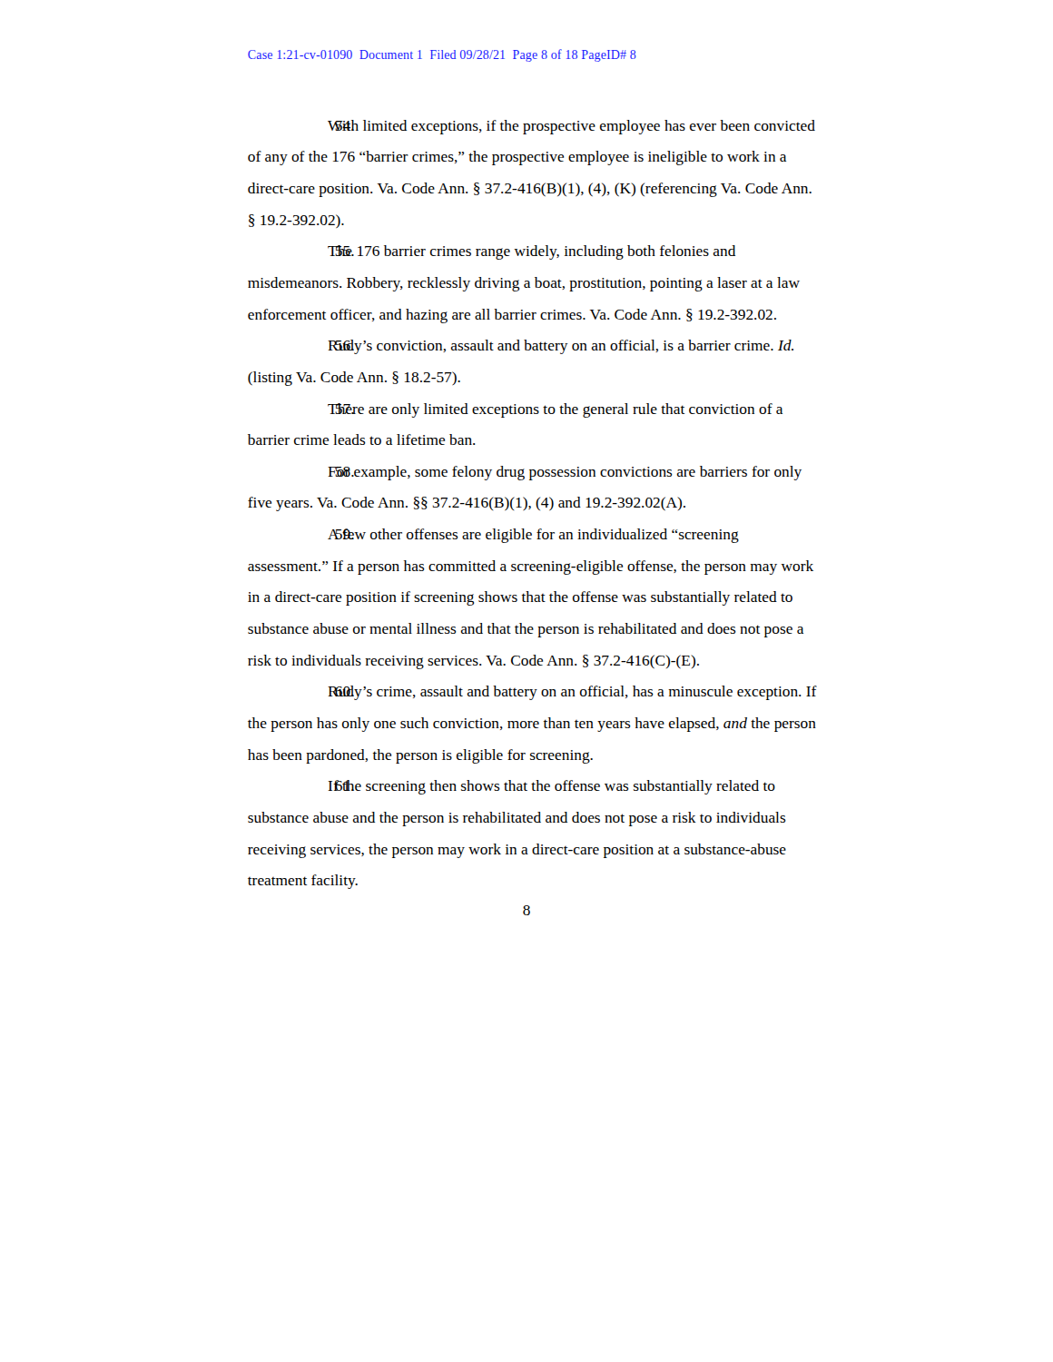Case 1:21-cv-01090 Document 1 Filed 09/28/21 Page 8 of 18 PageID# 8
54. With limited exceptions, if the prospective employee has ever been convicted of any of the 176 “barrier crimes,” the prospective employee is ineligible to work in a direct-care position. Va. Code Ann. § 37.2-416(B)(1), (4), (K) (referencing Va. Code Ann. § 19.2-392.02).
55. The 176 barrier crimes range widely, including both felonies and misdemeanors. Robbery, recklessly driving a boat, prostitution, pointing a laser at a law enforcement officer, and hazing are all barrier crimes. Va. Code Ann. § 19.2-392.02.
56. Rudy’s conviction, assault and battery on an official, is a barrier crime. Id. (listing Va. Code Ann. § 18.2-57).
57. There are only limited exceptions to the general rule that conviction of a barrier crime leads to a lifetime ban.
58. For example, some felony drug possession convictions are barriers for only five years. Va. Code Ann. §§ 37.2-416(B)(1), (4) and 19.2-392.02(A).
59. A few other offenses are eligible for an individualized “screening assessment.” If a person has committed a screening-eligible offense, the person may work in a direct-care position if screening shows that the offense was substantially related to substance abuse or mental illness and that the person is rehabilitated and does not pose a risk to individuals receiving services. Va. Code Ann. § 37.2-416(C)-(E).
60. Rudy’s crime, assault and battery on an official, has a minuscule exception. If the person has only one such conviction, more than ten years have elapsed, and the person has been pardoned, the person is eligible for screening.
61. If the screening then shows that the offense was substantially related to substance abuse and the person is rehabilitated and does not pose a risk to individuals receiving services, the person may work in a direct-care position at a substance-abuse treatment facility.
8